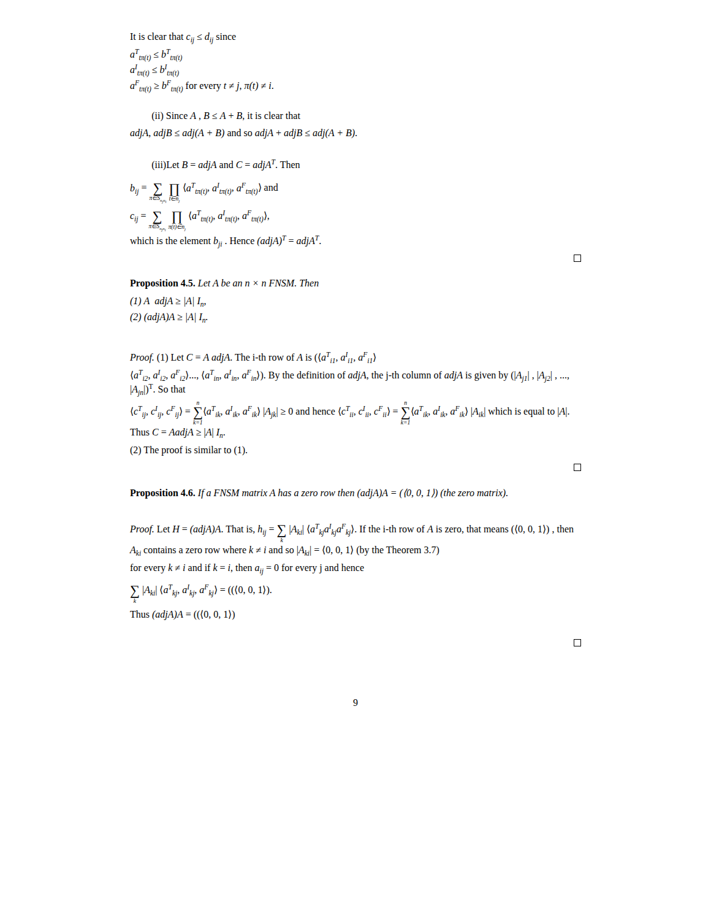It is clear that cij ≤ dij since
aTtπ(t) ≤ bTtπ(t)
aItπ(t) ≤ bItπ(t)
aFtπ(t) ≥ bFtπ(t) for every t ≠ j, π(t) ≠ i.
(ii) Since A , B ≤ A + B, it is clear that
adjA, adjB ≤ adj(A + B) and so adjA + adjB ≤ adj(A + B).
(iii)Let B = adjA and C = adjAT. Then
bij = ∑π∈Snjni ∏t∈nj ⟨aTtπ(t), aItπ(t), aFtπ(t)⟩ and
cij = ∑π∈Snjni ∏π(t)∈nj ⟨aTtπ(t), aItπ(t), aFtπ(t)⟩,
which is the element bji . Hence (adjA)T = adjAT.
Proposition 4.5. Let A be an n × n FNSM. Then
(1) A adjA ≥ |A| In,
(2) (adjA)A ≥ |A| In.
Proof. (1) Let C = A adjA. The i-th row of A is (⟨aTi1, aIi1, aFi1⟩
⟨aTi2, aIi2, aFi2⟩..., ⟨aTin, aIin, aFin⟩). By the definition of adjA, the j-th column of adjA is given by (|Aj1| , |Aj2| , ..., |Ajn|)T. So that
⟨cTij, cIij, cFij⟩ = n∑k=1⟨aTik, aIik, aFik⟩ |Ajk| ≥ 0 and hence ⟨cTii, cIii, cFii⟩ = n∑k=1⟨aTik, aIik, aFik⟩ |Aik| which is equal to |A|. Thus C = AadjA ≥ |A| In.
(2) The proof is similar to (1).
Proposition 4.6. If a FNSM matrix A has a zero row then (adjA)A = (⟨0, 0, 1⟩) (the zero matrix).
Proof. Let H = (adjA)A. That is, hij = ∑k |Aki| ⟨aTkjaIkjaFkj⟩. If the i-th row of A is zero, that means (⟨0, 0, 1⟩) , then Aki contains a zero row where k ≠ i and so |Aki| = ⟨0, 0, 1⟩ (by the Theorem 3.7)
for every k ≠ i and if k = i, then aij = 0 for every j and hence
∑k |Aki| ⟨aTkj, aIkj, aFkj⟩ = ((⟨0, 0, 1⟩).
Thus (adjA)A = ((⟨0, 0, 1⟩)
9